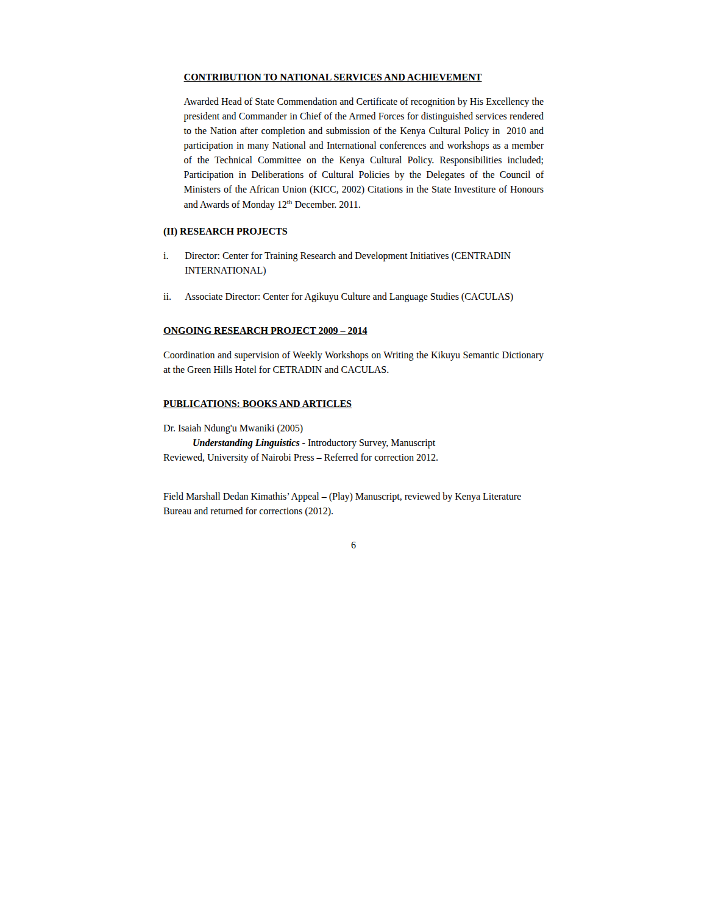CONTRIBUTION TO NATIONAL SERVICES AND ACHIEVEMENT
Awarded Head of State Commendation and Certificate of recognition by His Excellency the president and Commander in Chief of the Armed Forces for distinguished services rendered to the Nation after completion and submission of the Kenya Cultural Policy in 2010 and participation in many National and International conferences and workshops as a member of the Technical Committee on the Kenya Cultural Policy. Responsibilities included; Participation in Deliberations of Cultural Policies by the Delegates of the Council of Ministers of the African Union (KICC, 2002) Citations in the State Investiture of Honours and Awards of Monday 12th December. 2011.
(II) RESEARCH PROJECTS
i. Director: Center for Training Research and Development Initiatives (CENTRADIN INTERNATIONAL)
ii. Associate Director: Center for Agikuyu Culture and Language Studies (CACULAS)
ONGOING RESEARCH PROJECT 2009 – 2014
Coordination and supervision of Weekly Workshops on Writing the Kikuyu Semantic Dictionary at the Green Hills Hotel for CETRADIN and CACULAS.
PUBLICATIONS: BOOKS AND ARTICLES
Dr. Isaiah Ndung'u Mwaniki (2005)
Understanding Linguistics - Introductory Survey, Manuscript
Reviewed, University of Nairobi Press – Referred for correction 2012.
Field Marshall Dedan Kimathis’ Appeal – (Play) Manuscript, reviewed by Kenya Literature Bureau and returned for corrections (2012).
6